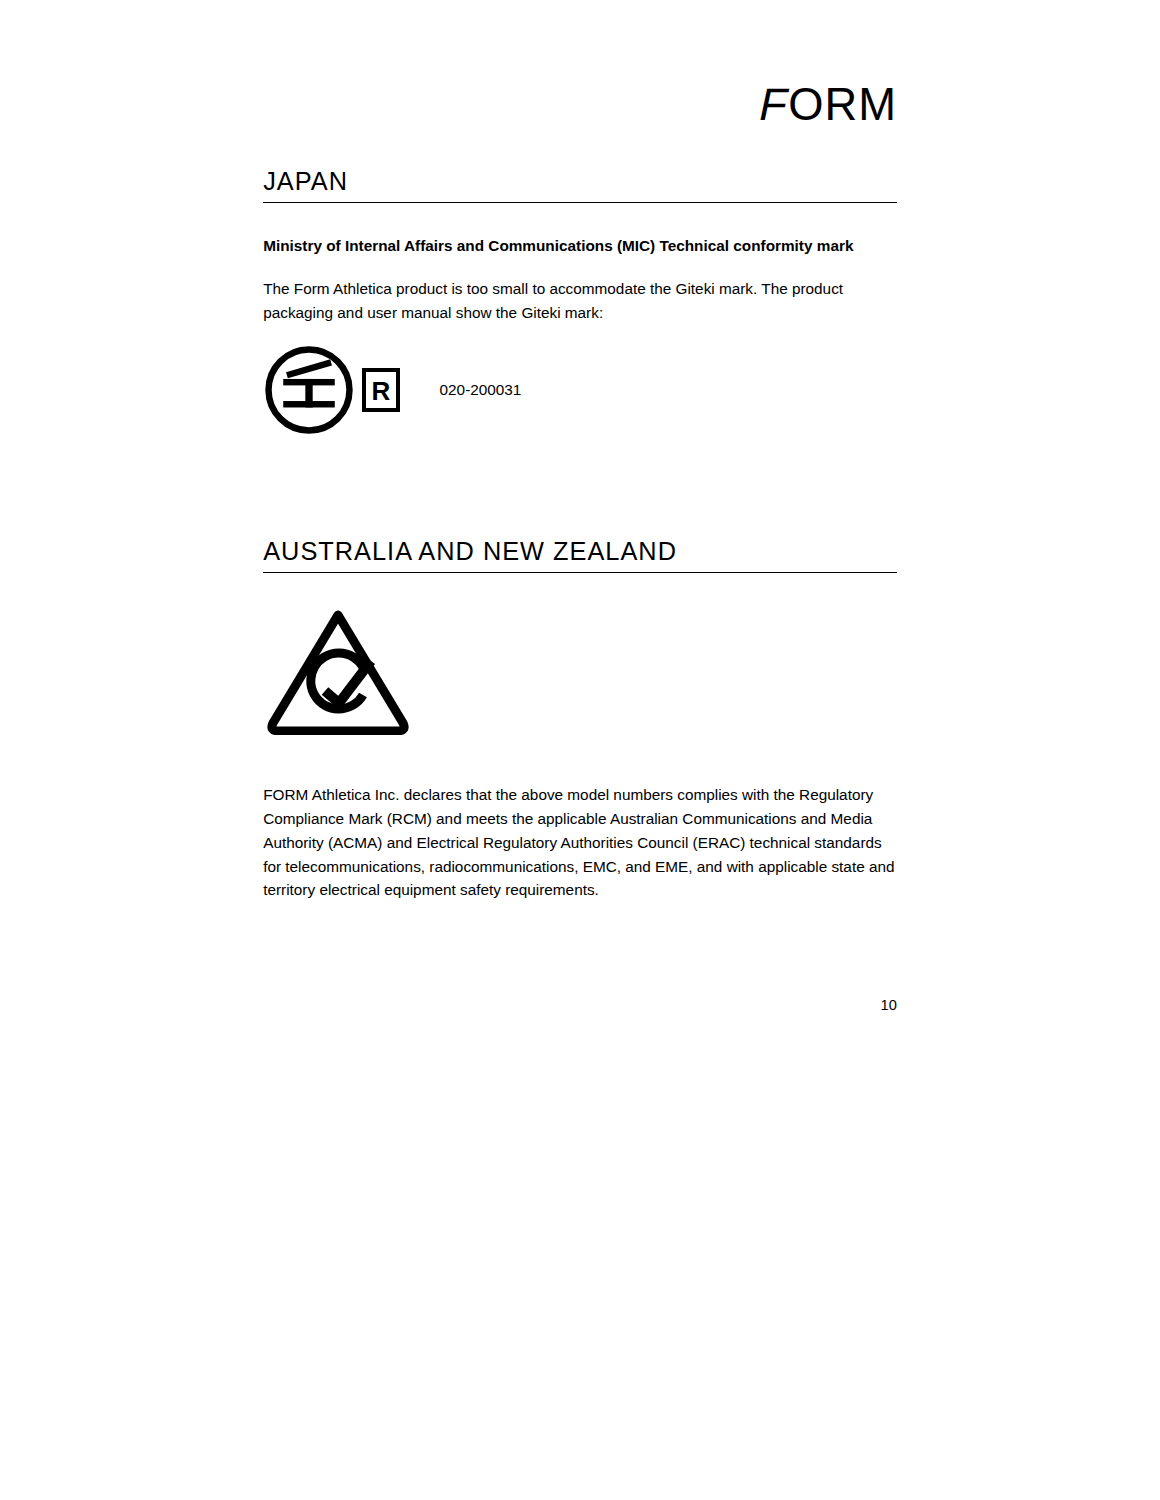FORM
JAPAN
Ministry of Internal Affairs and Communications (MIC) Technical conformity mark
The Form Athletica product is too small to accommodate the Giteki mark. The product packaging and user manual show the Giteki mark:
R
020-200031
AUSTRALIA AND NEW ZEALAND
FORM Athletica Inc. declares that the above model numbers complies with the Regulatory Compliance Mark (RCM) and meets the applicable Australian Communications and Media Authority (ACMA) and Electrical Regulatory Authorities Council (ERAC) technical standards for telecommunications, radiocommunications, EMC, and EME, and with applicable state and territory electrical equipment safety requirements.
10